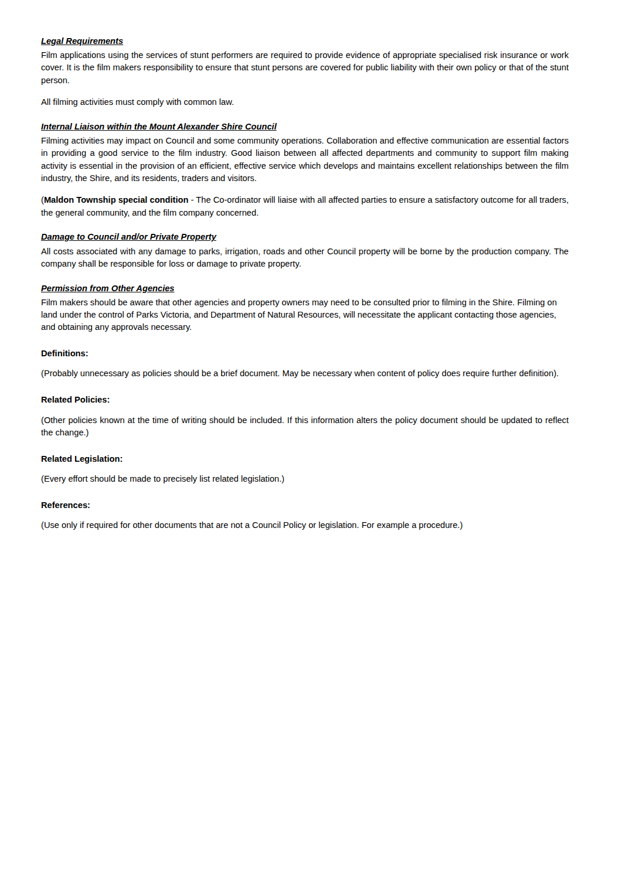Legal Requirements
Film applications using the services of stunt performers are required to provide evidence of appropriate specialised risk insurance or work cover. It is the film makers responsibility to ensure that stunt persons are covered for public liability with their own policy or that of the stunt person.
All filming activities must comply with common law.
Internal Liaison within the Mount Alexander Shire Council
Filming activities may impact on Council and some community operations. Collaboration and effective communication are essential factors in providing a good service to the film industry. Good liaison between all affected departments and community to support film making activity is essential in the provision of an efficient, effective service which develops and maintains excellent relationships between the film industry, the Shire, and its residents, traders and visitors.
(Maldon Township special condition - The Co-ordinator will liaise with all affected parties to ensure a satisfactory outcome for all traders, the general community, and the film company concerned.
Damage to Council and/or Private Property
All costs associated with any damage to parks, irrigation, roads and other Council property will be borne by the production company. The company shall be responsible for loss or damage to private property.
Permission from Other Agencies
Film makers should be aware that other agencies and property owners may need to be consulted prior to filming in the Shire. Filming on land under the control of Parks Victoria, and Department of Natural Resources, will necessitate the applicant contacting those agencies, and obtaining any approvals necessary.
Definitions:
(Probably unnecessary as policies should be a brief document. May be necessary when content of policy does require further definition).
Related Policies:
(Other policies known at the time of writing should be included. If this information alters the policy document should be updated to reflect the change.)
Related Legislation:
(Every effort should be made to precisely list related legislation.)
References:
(Use only if required for other documents that are not a Council Policy or legislation. For example a procedure.)